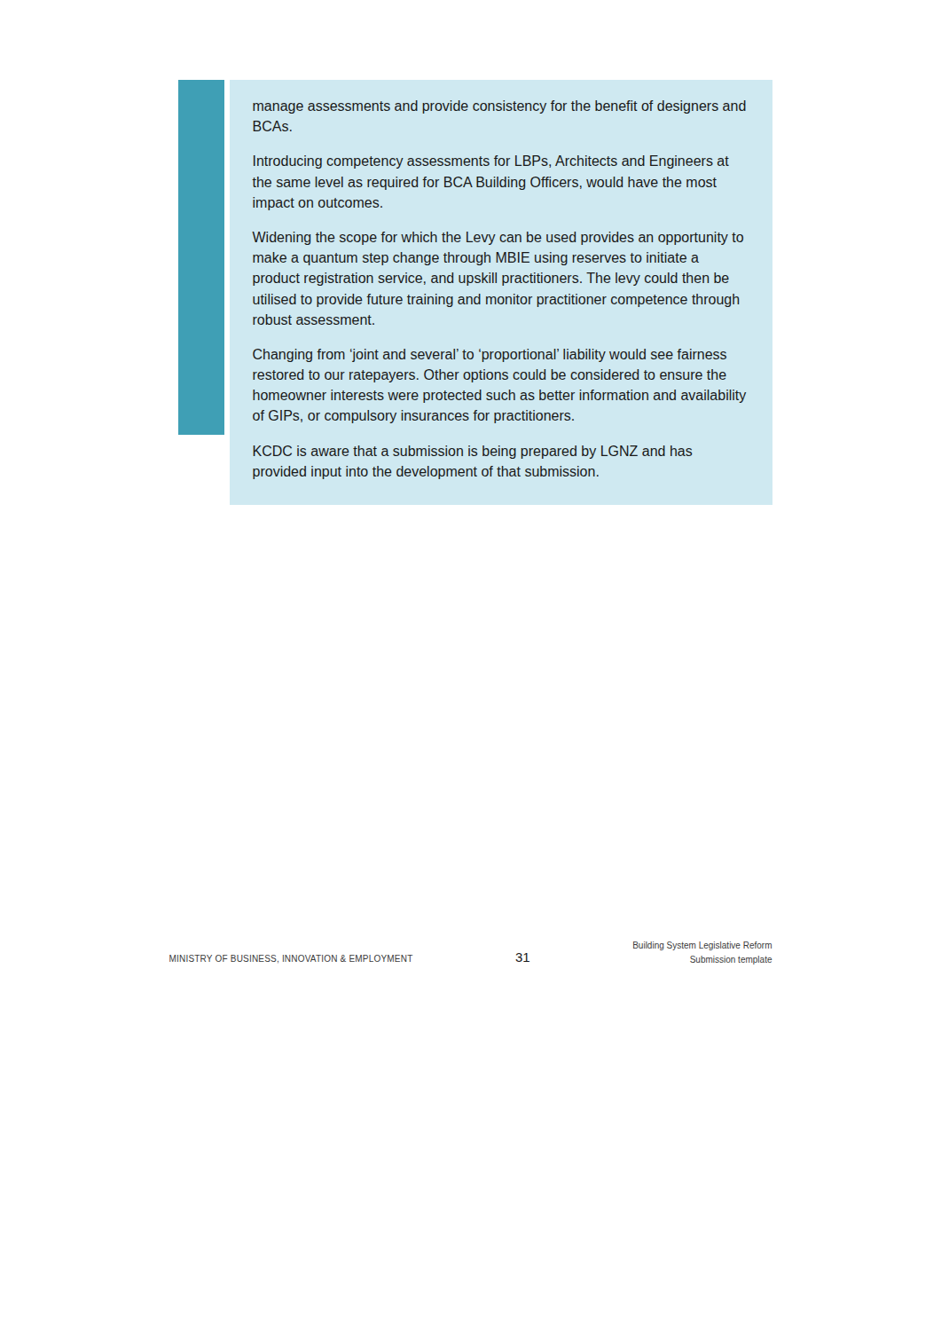manage assessments and provide consistency for the benefit of designers and BCAs.
Introducing competency assessments for LBPs, Architects and Engineers at the same level as required for BCA Building Officers, would have the most impact on outcomes.
Widening the scope for which the Levy can be used provides an opportunity to make a quantum step change through MBIE using reserves to initiate a product registration service, and upskill practitioners. The levy could then be utilised to provide future training and monitor practitioner competence through robust assessment.
Changing from ‘joint and several’ to ‘proportional’ liability would see fairness restored to our ratepayers. Other options could be considered to ensure the homeowner interests were protected such as better information and availability of GIPs, or compulsory insurances for practitioners.
KCDC is aware that a submission is being prepared by LGNZ and has provided input into the development of that submission.
Ministry of Business, Innovation & Employment
31
Building System Legislative Reform Submission template